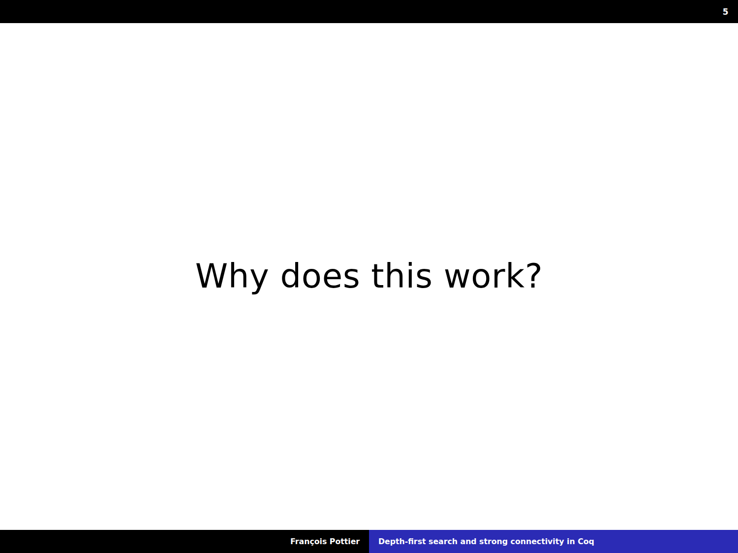5
Why does this work?
François Pottier
Depth-first search and strong connectivity in Coq